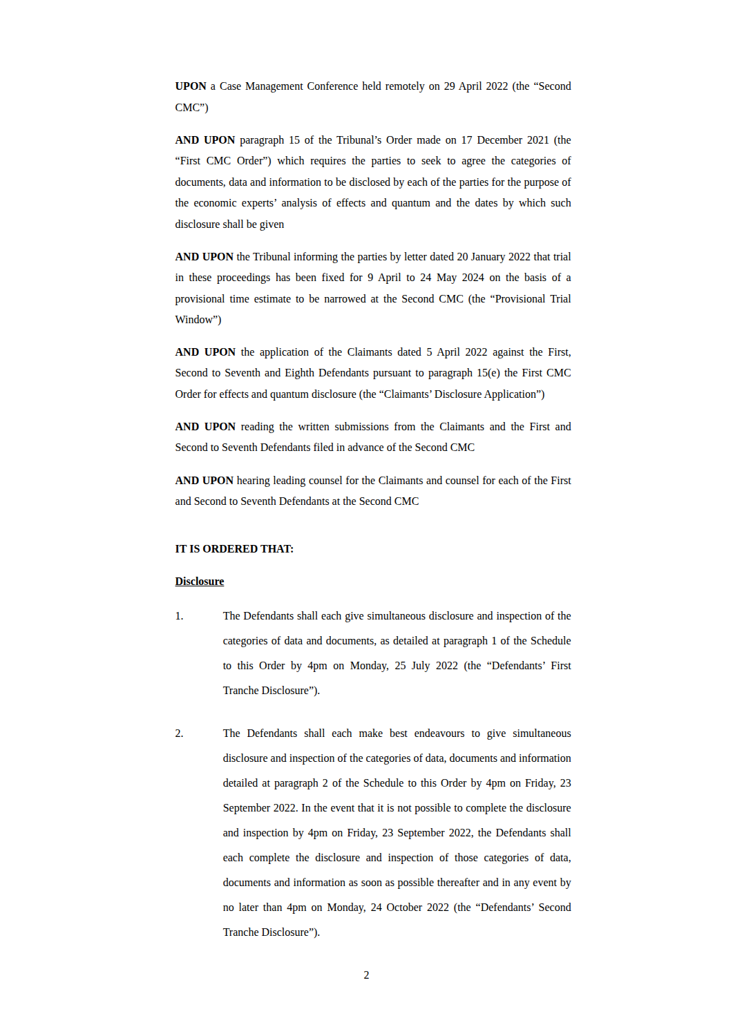UPON a Case Management Conference held remotely on 29 April 2022 (the “Second CMC”)
AND UPON paragraph 15 of the Tribunal’s Order made on 17 December 2021 (the “First CMC Order”) which requires the parties to seek to agree the categories of documents, data and information to be disclosed by each of the parties for the purpose of the economic experts’ analysis of effects and quantum and the dates by which such disclosure shall be given
AND UPON the Tribunal informing the parties by letter dated 20 January 2022 that trial in these proceedings has been fixed for 9 April to 24 May 2024 on the basis of a provisional time estimate to be narrowed at the Second CMC (the “Provisional Trial Window”)
AND UPON the application of the Claimants dated 5 April 2022 against the First, Second to Seventh and Eighth Defendants pursuant to paragraph 15(e) the First CMC Order for effects and quantum disclosure (the “Claimants’ Disclosure Application”)
AND UPON reading the written submissions from the Claimants and the First and Second to Seventh Defendants filed in advance of the Second CMC
AND UPON hearing leading counsel for the Claimants and counsel for each of the First and Second to Seventh Defendants at the Second CMC
IT IS ORDERED THAT:
Disclosure
1. The Defendants shall each give simultaneous disclosure and inspection of the categories of data and documents, as detailed at paragraph 1 of the Schedule to this Order by 4pm on Monday, 25 July 2022 (the “Defendants’ First Tranche Disclosure”).
2. The Defendants shall each make best endeavours to give simultaneous disclosure and inspection of the categories of data, documents and information detailed at paragraph 2 of the Schedule to this Order by 4pm on Friday, 23 September 2022. In the event that it is not possible to complete the disclosure and inspection by 4pm on Friday, 23 September 2022, the Defendants shall each complete the disclosure and inspection of those categories of data, documents and information as soon as possible thereafter and in any event by no later than 4pm on Monday, 24 October 2022 (the “Defendants’ Second Tranche Disclosure”).
2